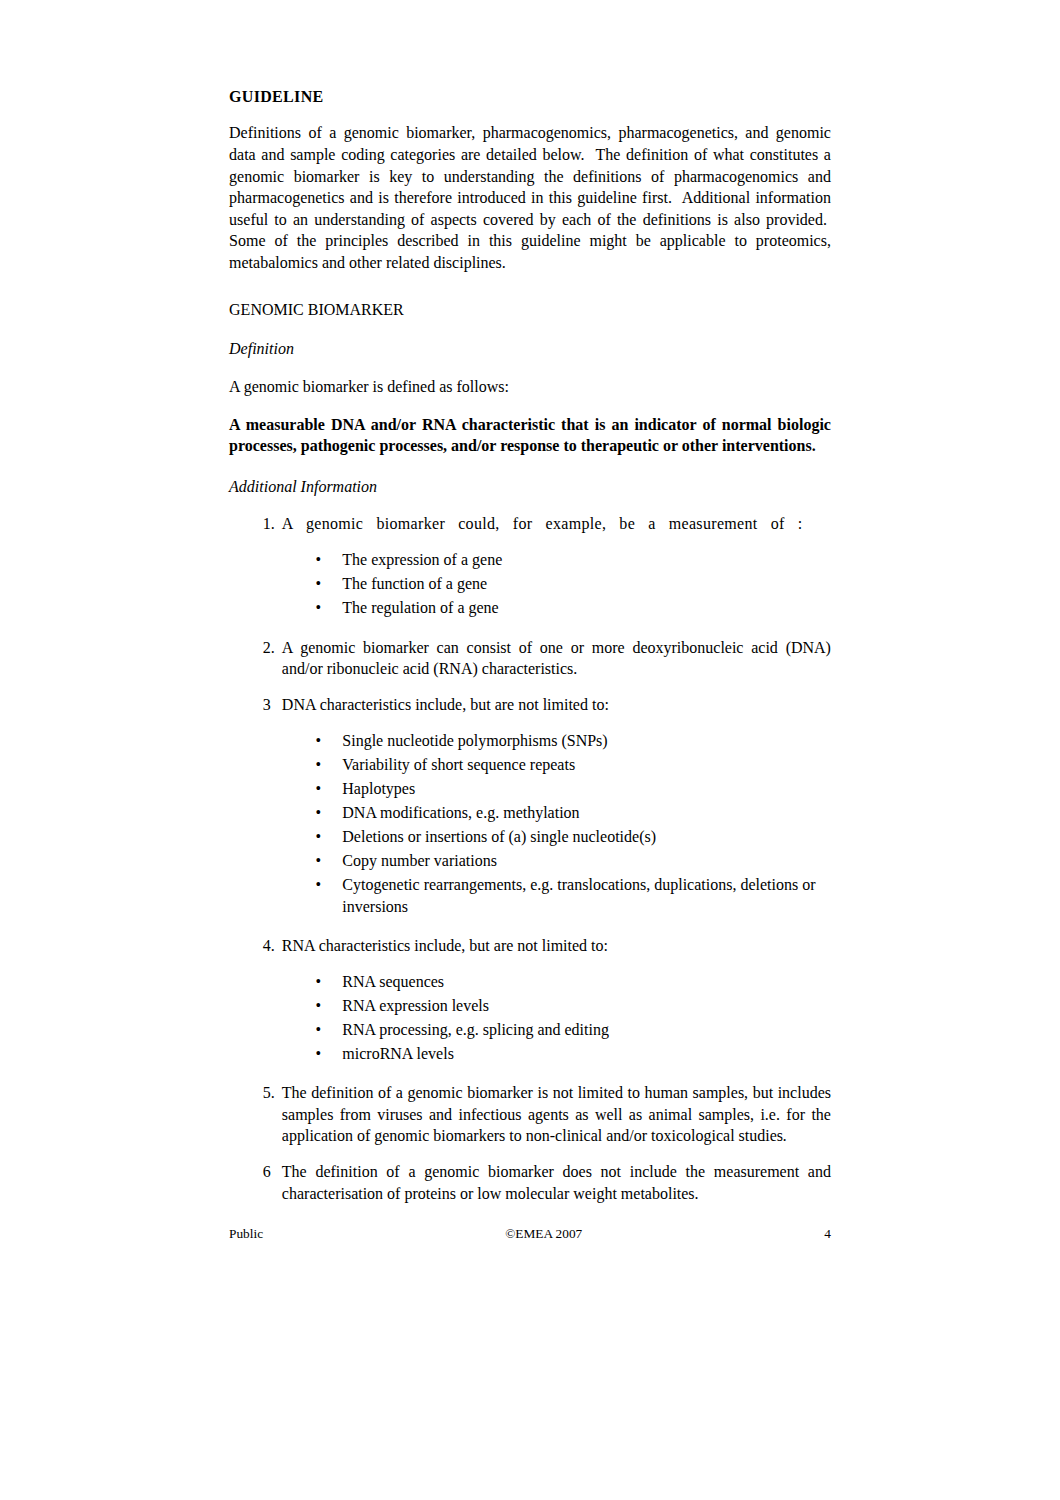GUIDELINE
Definitions of a genomic biomarker, pharmacogenomics, pharmacogenetics, and genomic data and sample coding categories are detailed below. The definition of what constitutes a genomic biomarker is key to understanding the definitions of pharmacogenomics and pharmacogenetics and is therefore introduced in this guideline first. Additional information useful to an understanding of aspects covered by each of the definitions is also provided. Some of the principles described in this guideline might be applicable to proteomics, metabalomics and other related disciplines.
GENOMIC BIOMARKER
Definition
A genomic biomarker is defined as follows:
A measurable DNA and/or RNA characteristic that is an indicator of normal biologic processes, pathogenic processes, and/or response to therapeutic or other interventions.
Additional Information
1.
A genomic biomarker could, for example, be a measurement of :
The expression of a gene
The function of a gene
The regulation of a gene
2.
A genomic biomarker can consist of one or more deoxyribonucleic acid (DNA) and/or ribonucleic acid (RNA) characteristics.
3
DNA characteristics include, but are not limited to:
Single nucleotide polymorphisms (SNPs)
Variability of short sequence repeats
Haplotypes
DNA modifications, e.g. methylation
Deletions or insertions of (a) single nucleotide(s)
Copy number variations
Cytogenetic rearrangements, e.g. translocations, duplications, deletions or inversions
4.
RNA characteristics include, but are not limited to:
RNA sequences
RNA expression levels
RNA processing, e.g. splicing and editing
microRNA levels
5.
The definition of a genomic biomarker is not limited to human samples, but includes samples from viruses and infectious agents as well as animal samples, i.e. for the application of genomic biomarkers to non-clinical and/or toxicological studies.
6
The definition of a genomic biomarker does not include the measurement and characterisation of proteins or low molecular weight metabolites.
Public
©EMEA 2007
4